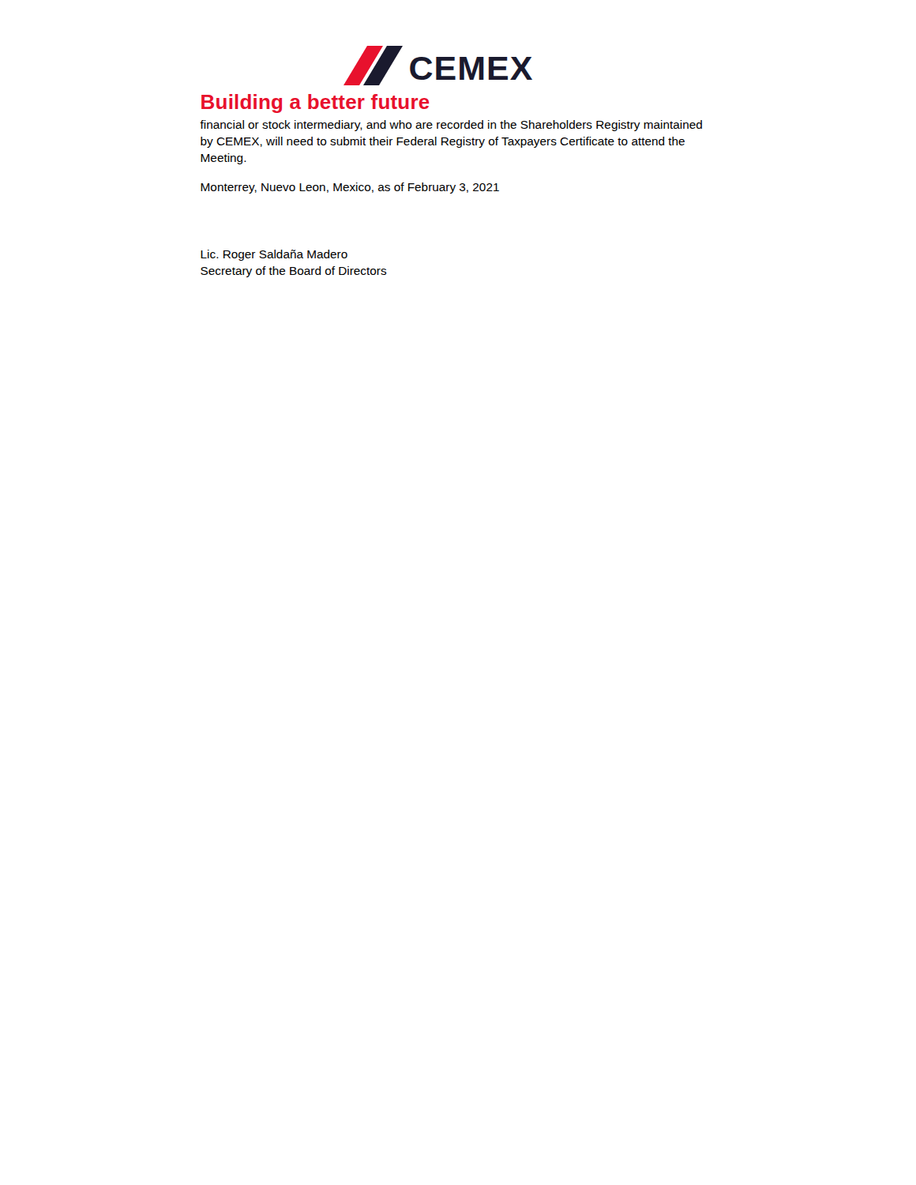CEMEX
Building a better future
financial or stock intermediary, and who are recorded in the Shareholders Registry maintained by CEMEX, will need to submit their Federal Registry of Taxpayers Certificate to attend the Meeting.
Monterrey, Nuevo Leon, Mexico, as of February 3, 2021
Lic. Roger Saldaña Madero
Secretary of the Board of Directors